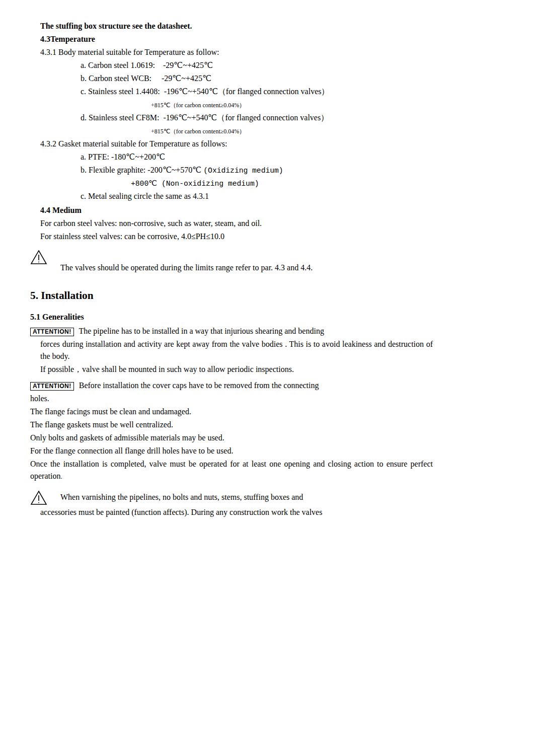The stuffing box structure see the datasheet.
4.3Temperature
4.3.1 Body material suitable for Temperature as follow:
a. Carbon steel 1.0619: -29℃~+425℃
b. Carbon steel WCB: -29℃~+425℃
c. Stainless steel 1.4408: -196℃~+540℃（for flanged connection valves）
+815℃（for carbon content≥0.04%）
d. Stainless steel CF8M: -196℃~+540℃（for flanged connection valves）
+815℃（for carbon content≥0.04%）
4.3.2 Gasket material suitable for Temperature as follows:
a. PTFE: -180℃~+200℃
b. Flexible graphite: -200℃~+570℃ (Oxidizing medium)
+800℃ (Non-oxidizing medium)
c. Metal sealing circle the same as 4.3.1
4.4 Medium
For carbon steel valves: non-corrosive, such as water, steam, and oil.
For stainless steel valves: can be corrosive, 4.0≤PH≤10.0
The valves should be operated during the limits range refer to par. 4.3 and 4.4.
5. Installation
5.1 Generalities
ATTENTION! The pipeline has to be installed in a way that injurious shearing and bending
forces during installation and activity are kept away from the valve bodies . This is to avoid leakiness and destruction of the body.
If possible，valve shall be mounted in such way to allow periodic inspections.
ATTENTION! Before installation the cover caps have to be removed from the connecting
holes.
The flange facings must be clean and undamaged.
The flange gaskets must be well centralized.
Only bolts and gaskets of admissible materials may be used.
For the flange connection all flange drill holes have to be used.
Once the installation is completed, valve must be operated for at least one opening and closing action to ensure perfect operation.
When varnishing the pipelines, no bolts and nuts, stems, stuffing boxes and
accessories must be painted (function affects). During any construction work the valves